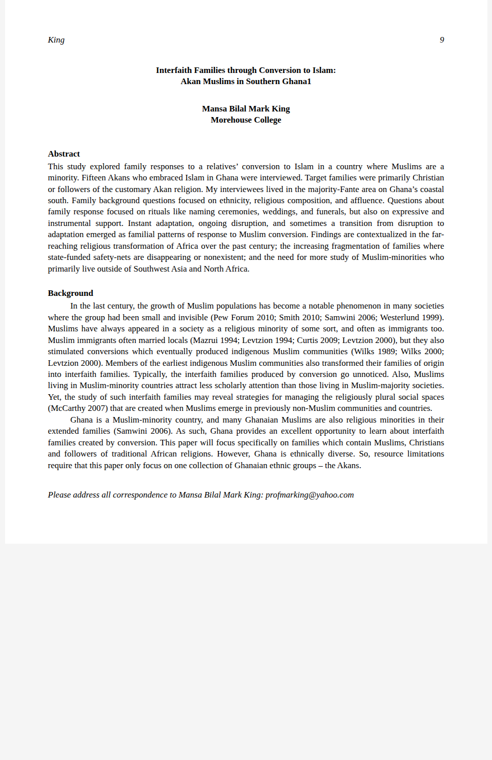King 9
Interfaith Families through Conversion to Islam:
Akan Muslims in Southern Ghana1
Mansa Bilal Mark King
Morehouse College
Abstract
This study explored family responses to a relatives’ conversion to Islam in a country where Muslims are a minority. Fifteen Akans who embraced Islam in Ghana were interviewed. Target families were primarily Christian or followers of the customary Akan religion. My interviewees lived in the majority-Fante area on Ghana’s coastal south. Family background questions focused on ethnicity, religious composition, and affluence. Questions about family response focused on rituals like naming ceremonies, weddings, and funerals, but also on expressive and instrumental support. Instant adaptation, ongoing disruption, and sometimes a transition from disruption to adaptation emerged as familial patterns of response to Muslim conversion. Findings are contextualized in the far-reaching religious transformation of Africa over the past century; the increasing fragmentation of families where state-funded safety-nets are disappearing or nonexistent; and the need for more study of Muslim-minorities who primarily live outside of Southwest Asia and North Africa.
Background
In the last century, the growth of Muslim populations has become a notable phenomenon in many societies where the group had been small and invisible (Pew Forum 2010; Smith 2010; Samwini 2006; Westerlund 1999). Muslims have always appeared in a society as a religious minority of some sort, and often as immigrants too. Muslim immigrants often married locals (Mazrui 1994; Levtzion 1994; Curtis 2009; Levtzion 2000), but they also stimulated conversions which eventually produced indigenous Muslim communities (Wilks 1989; Wilks 2000; Levtzion 2000). Members of the earliest indigenous Muslim communities also transformed their families of origin into interfaith families. Typically, the interfaith families produced by conversion go unnoticed. Also, Muslims living in Muslim-minority countries attract less scholarly attention than those living in Muslim-majority societies. Yet, the study of such interfaith families may reveal strategies for managing the religiously plural social spaces (McCarthy 2007) that are created when Muslims emerge in previously non-Muslim communities and countries.
Ghana is a Muslim-minority country, and many Ghanaian Muslims are also religious minorities in their extended families (Samwini 2006). As such, Ghana provides an excellent opportunity to learn about interfaith families created by conversion. This paper will focus specifically on families which contain Muslims, Christians and followers of traditional African religions. However, Ghana is ethnically diverse. So, resource limitations require that this paper only focus on one collection of Ghanaian ethnic groups – the Akans.
Please address all correspondence to Mansa Bilal Mark King: profmarking@yahoo.com